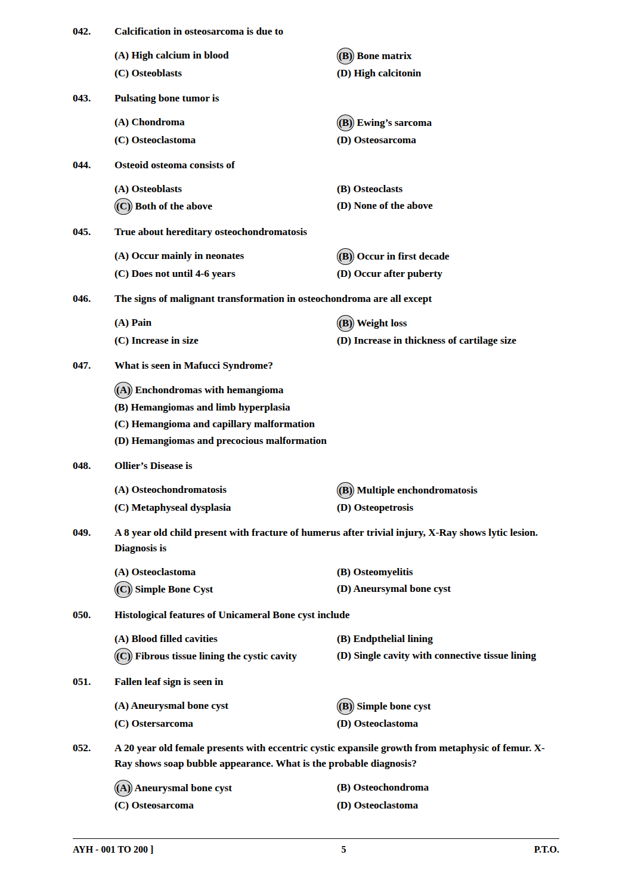042.
Calcification in osteosarcoma is due to
(A) High calcium in blood
(B) Bone matrix
(C) Osteoblasts
(D) High calcitonin
043.
Pulsating bone tumor is
(A) Chondroma
(B) Ewing’s sarcoma
(C) Osteoclastoma
(D) Osteosarcoma
044.
Osteoid osteoma consists of
(A) Osteoblasts
(B) Osteoclasts
(C) Both of the above
(D) None of the above
045.
True about hereditary osteochondromatosis
(A) Occur mainly in neonates
(B) Occur in first decade
(C) Does not until 4-6 years
(D) Occur after puberty
046.
The signs of malignant transformation in osteochondroma are all except
(A) Pain
(B) Weight loss
(C) Increase in size
(D) Increase in thickness of cartilage size
047.
What is seen in Mafucci Syndrome?
(A) Enchondromas with hemangioma
(B) Hemangiomas and limb hyperplasia
(C) Hemangioma and capillary malformation
(D) Hemangiomas and precocious malformation
048.
Ollier’s Disease is
(A) Osteochondromatosis
(B) Multiple enchondromatosis
(C) Metaphyseal dysplasia
(D) Osteopetrosis
049.
A 8 year old child present with fracture of humerus after trivial injury, X-Ray shows lytic lesion. Diagnosis is
(A) Osteoclastoma
(B) Osteomyelitis
(C) Simple Bone Cyst
(D) Aneursymal bone cyst
050.
Histological features of Unicameral Bone cyst include
(A) Blood filled cavities
(B) Endpthelial lining
(C) Fibrous tissue lining the cystic cavity
(D) Single cavity with connective tissue lining
051.
Fallen leaf sign is seen in
(A) Aneurysmal bone cyst
(B) Simple bone cyst
(C) Ostersarcoma
(D) Osteoclastoma
052.
A 20 year old female presents with eccentric cystic expansile growth from metaphysic of femur. X-Ray shows soap bubble appearance. What is the probable diagnosis?
(A) Aneurysmal bone cyst
(B) Osteochondroma
(C) Osteosarcoma
(D) Osteoclastoma
AYH - 001 TO 200 ]
5
P.T.O.